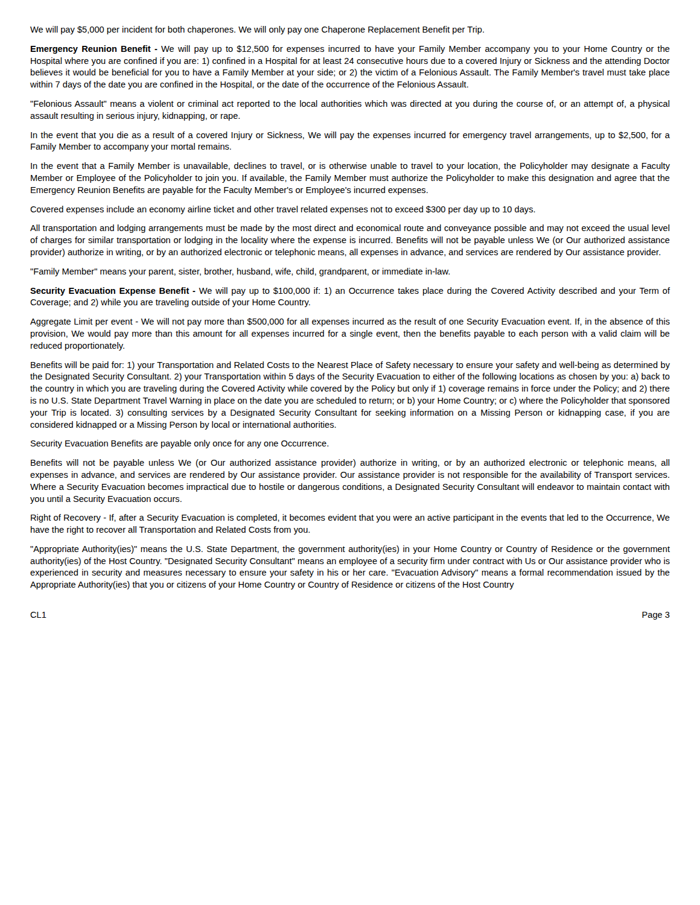We will pay $5,000 per incident for both chaperones. We will only pay one Chaperone Replacement Benefit per Trip.
Emergency Reunion Benefit - We will pay up to $12,500 for expenses incurred to have your Family Member accompany you to your Home Country or the Hospital where you are confined if you are: 1) confined in a Hospital for at least 24 consecutive hours due to a covered Injury or Sickness and the attending Doctor believes it would be beneficial for you to have a Family Member at your side; or 2) the victim of a Felonious Assault. The Family Member's travel must take place within 7 days of the date you are confined in the Hospital, or the date of the occurrence of the Felonious Assault.
"Felonious Assault" means a violent or criminal act reported to the local authorities which was directed at you during the course of, or an attempt of, a physical assault resulting in serious injury, kidnapping, or rape.
In the event that you die as a result of a covered Injury or Sickness, We will pay the expenses incurred for emergency travel arrangements, up to $2,500, for a Family Member to accompany your mortal remains.
In the event that a Family Member is unavailable, declines to travel, or is otherwise unable to travel to your location, the Policyholder may designate a Faculty Member or Employee of the Policyholder to join you. If available, the Family Member must authorize the Policyholder to make this designation and agree that the Emergency Reunion Benefits are payable for the Faculty Member's or Employee's incurred expenses.
Covered expenses include an economy airline ticket and other travel related expenses not to exceed $300 per day up to 10 days.
All transportation and lodging arrangements must be made by the most direct and economical route and conveyance possible and may not exceed the usual level of charges for similar transportation or lodging in the locality where the expense is incurred. Benefits will not be payable unless We (or Our authorized assistance provider) authorize in writing, or by an authorized electronic or telephonic means, all expenses in advance, and services are rendered by Our assistance provider.
"Family Member" means your parent, sister, brother, husband, wife, child, grandparent, or immediate in-law.
Security Evacuation Expense Benefit - We will pay up to $100,000 if: 1) an Occurrence takes place during the Covered Activity described and your Term of Coverage; and 2) while you are traveling outside of your Home Country.
Aggregate Limit per event - We will not pay more than $500,000 for all expenses incurred as the result of one Security Evacuation event. If, in the absence of this provision, We would pay more than this amount for all expenses incurred for a single event, then the benefits payable to each person with a valid claim will be reduced proportionately.
Benefits will be paid for: 1) your Transportation and Related Costs to the Nearest Place of Safety necessary to ensure your safety and well-being as determined by the Designated Security Consultant. 2) your Transportation within 5 days of the Security Evacuation to either of the following locations as chosen by you: a) back to the country in which you are traveling during the Covered Activity while covered by the Policy but only if 1) coverage remains in force under the Policy; and 2) there is no U.S. State Department Travel Warning in place on the date you are scheduled to return; or b) your Home Country; or c) where the Policyholder that sponsored your Trip is located. 3) consulting services by a Designated Security Consultant for seeking information on a Missing Person or kidnapping case, if you are considered kidnapped or a Missing Person by local or international authorities.
Security Evacuation Benefits are payable only once for any one Occurrence.
Benefits will not be payable unless We (or Our authorized assistance provider) authorize in writing, or by an authorized electronic or telephonic means, all expenses in advance, and services are rendered by Our assistance provider. Our assistance provider is not responsible for the availability of Transport services. Where a Security Evacuation becomes impractical due to hostile or dangerous conditions, a Designated Security Consultant will endeavor to maintain contact with you until a Security Evacuation occurs.
Right of Recovery - If, after a Security Evacuation is completed, it becomes evident that you were an active participant in the events that led to the Occurrence, We have the right to recover all Transportation and Related Costs from you.
"Appropriate Authority(ies)" means the U.S. State Department, the government authority(ies) in your Home Country or Country of Residence or the government authority(ies) of the Host Country. "Designated Security Consultant" means an employee of a security firm under contract with Us or Our assistance provider who is experienced in security and measures necessary to ensure your safety in his or her care. "Evacuation Advisory" means a formal recommendation issued by the Appropriate Authority(ies) that you or citizens of your Home Country or Country of Residence or citizens of the Host Country
CL1 Page 3